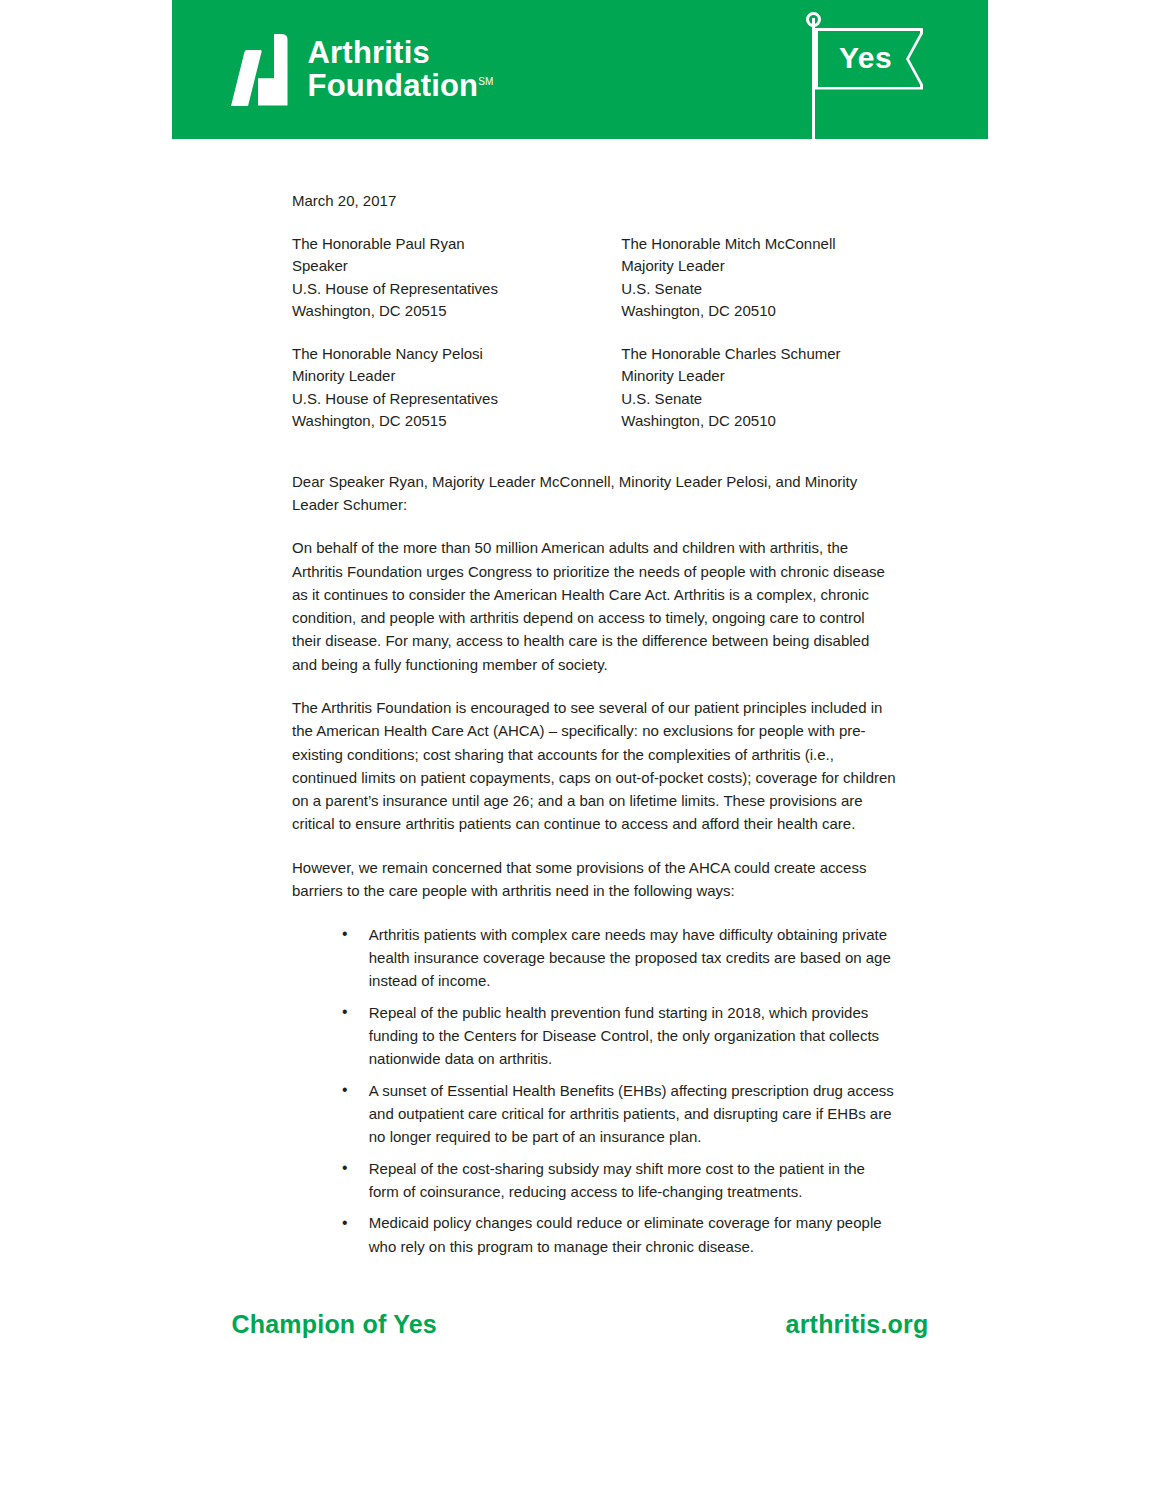Arthritis
FoundationSM
Yes
March 20, 2017
| The Honorable Paul Ryan Speaker U.S. House of Representatives Washington, DC 20515 | The Honorable Mitch McConnell Majority Leader U.S. Senate Washington, DC 20510 |
| The Honorable Nancy Pelosi Minority Leader U.S. House of Representatives Washington, DC 20515 | The Honorable Charles Schumer Minority Leader U.S. Senate Washington, DC 20510 |
Dear Speaker Ryan, Majority Leader McConnell, Minority Leader Pelosi, and Minority Leader Schumer:
On behalf of the more than 50 million American adults and children with arthritis, the Arthritis Foundation urges Congress to prioritize the needs of people with chronic disease as it continues to consider the American Health Care Act. Arthritis is a complex, chronic condition, and people with arthritis depend on access to timely, ongoing care to control their disease. For many, access to health care is the difference between being disabled and being a fully functioning member of society.
The Arthritis Foundation is encouraged to see several of our patient principles included in the American Health Care Act (AHCA) – specifically: no exclusions for people with pre-existing conditions; cost sharing that accounts for the complexities of arthritis (i.e., continued limits on patient copayments, caps on out-of-pocket costs); coverage for children on a parent’s insurance until age 26; and a ban on lifetime limits. These provisions are critical to ensure arthritis patients can continue to access and afford their health care.
However, we remain concerned that some provisions of the AHCA could create access barriers to the care people with arthritis need in the following ways:
Arthritis patients with complex care needs may have difficulty obtaining private health insurance coverage because the proposed tax credits are based on age instead of income.
Repeal of the public health prevention fund starting in 2018, which provides funding to the Centers for Disease Control, the only organization that collects nationwide data on arthritis.
A sunset of Essential Health Benefits (EHBs) affecting prescription drug access and outpatient care critical for arthritis patients, and disrupting care if EHBs are no longer required to be part of an insurance plan.
Repeal of the cost-sharing subsidy may shift more cost to the patient in the form of coinsurance, reducing access to life-changing treatments.
Medicaid policy changes could reduce or eliminate coverage for many people who rely on this program to manage their chronic disease.
Champion of Yes
arthritis.org